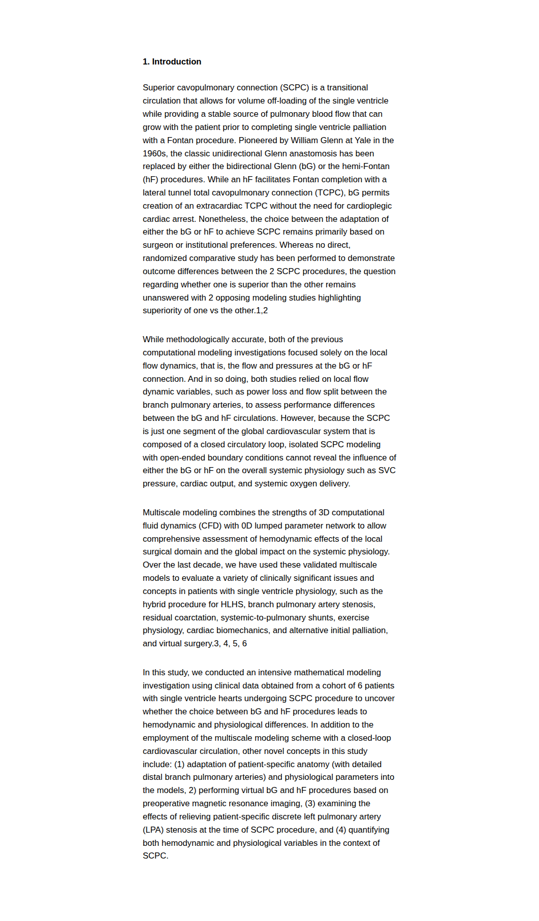1. Introduction
Superior cavopulmonary connection (SCPC) is a transitional circulation that allows for volume off-loading of the single ventricle while providing a stable source of pulmonary blood flow that can grow with the patient prior to completing single ventricle palliation with a Fontan procedure. Pioneered by William Glenn at Yale in the 1960s, the classic unidirectional Glenn anastomosis has been replaced by either the bidirectional Glenn (bG) or the hemi-Fontan (hF) procedures. While an hF facilitates Fontan completion with a lateral tunnel total cavopulmonary connection (TCPC), bG permits creation of an extracardiac TCPC without the need for cardioplegic cardiac arrest. Nonetheless, the choice between the adaptation of either the bG or hF to achieve SCPC remains primarily based on surgeon or institutional preferences. Whereas no direct, randomized comparative study has been performed to demonstrate outcome differences between the 2 SCPC procedures, the question regarding whether one is superior than the other remains unanswered with 2 opposing modeling studies highlighting superiority of one vs the other.1,2
While methodologically accurate, both of the previous computational modeling investigations focused solely on the local flow dynamics, that is, the flow and pressures at the bG or hF connection. And in so doing, both studies relied on local flow dynamic variables, such as power loss and flow split between the branch pulmonary arteries, to assess performance differences between the bG and hF circulations. However, because the SCPC is just one segment of the global cardiovascular system that is composed of a closed circulatory loop, isolated SCPC modeling with open-ended boundary conditions cannot reveal the influence of either the bG or hF on the overall systemic physiology such as SVC pressure, cardiac output, and systemic oxygen delivery.
Multiscale modeling combines the strengths of 3D computational fluid dynamics (CFD) with 0D lumped parameter network to allow comprehensive assessment of hemodynamic effects of the local surgical domain and the global impact on the systemic physiology. Over the last decade, we have used these validated multiscale models to evaluate a variety of clinically significant issues and concepts in patients with single ventricle physiology, such as the hybrid procedure for HLHS, branch pulmonary artery stenosis, residual coarctation, systemic-to-pulmonary shunts, exercise physiology, cardiac biomechanics, and alternative initial palliation, and virtual surgery.3, 4, 5, 6
In this study, we conducted an intensive mathematical modeling investigation using clinical data obtained from a cohort of 6 patients with single ventricle hearts undergoing SCPC procedure to uncover whether the choice between bG and hF procedures leads to hemodynamic and physiological differences. In addition to the employment of the multiscale modeling scheme with a closed-loop cardiovascular circulation, other novel concepts in this study include: (1) adaptation of patient-specific anatomy (with detailed distal branch pulmonary arteries) and physiological parameters into the models, 2) performing virtual bG and hF procedures based on preoperative magnetic resonance imaging, (3) examining the effects of relieving patient-specific discrete left pulmonary artery (LPA) stenosis at the time of SCPC procedure, and (4) quantifying both hemodynamic and physiological variables in the context of SCPC.